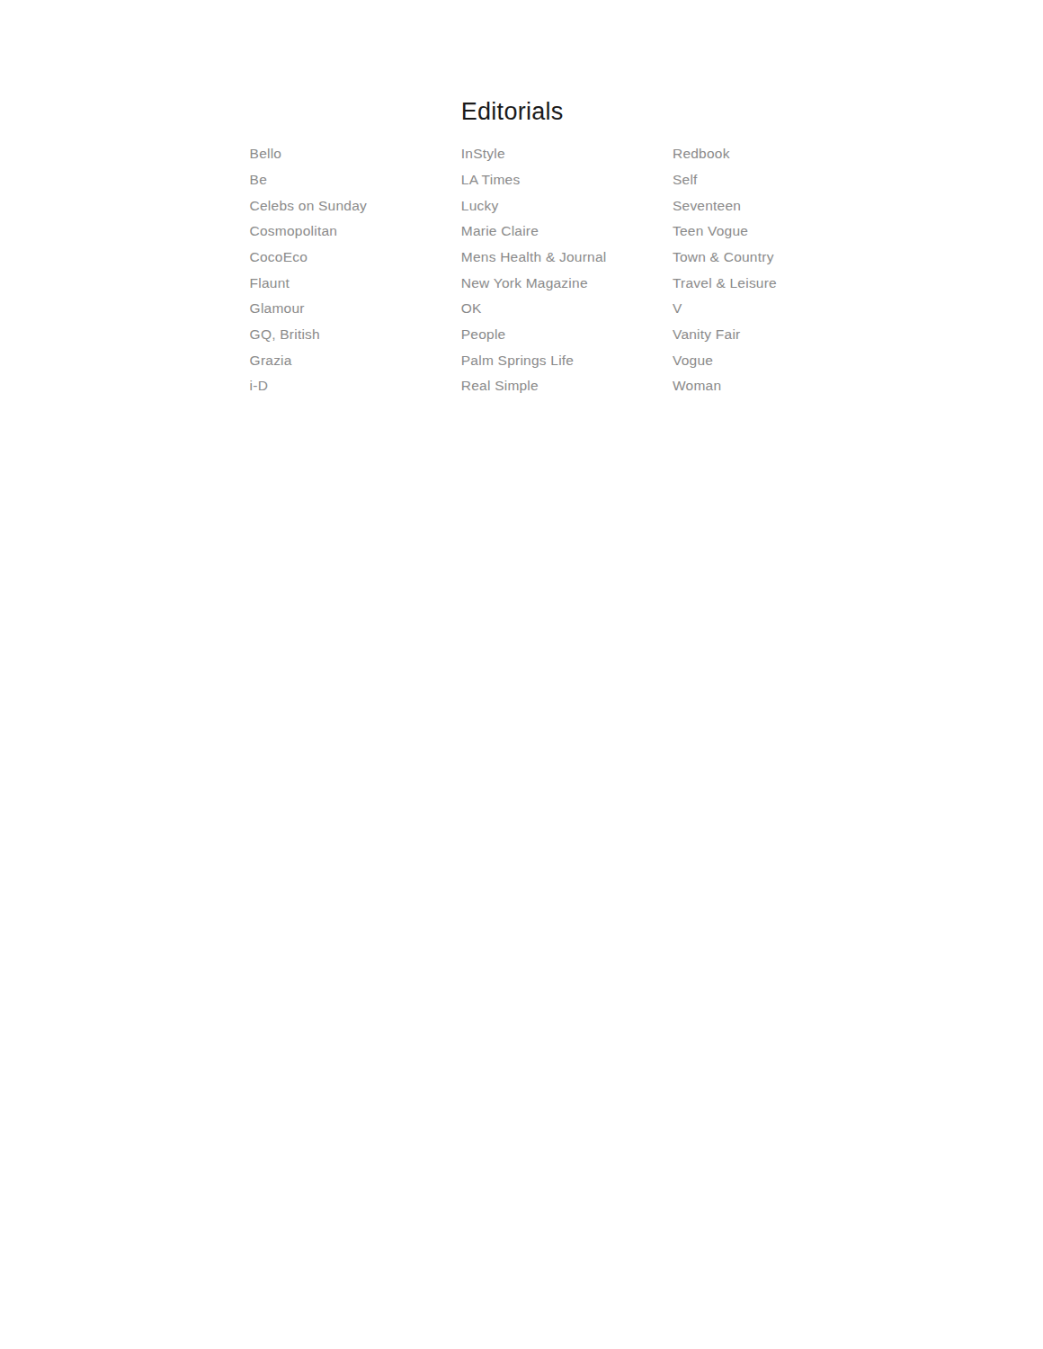Editorials
Bello
Be
Celebs on Sunday
Cosmopolitan
CocoEco
Flaunt
Glamour
GQ, British
Grazia
i-D
InStyle
LA Times
Lucky
Marie Claire
Mens Health & Journal
New York Magazine
OK
People
Palm Springs Life
Real Simple
Redbook
Self
Seventeen
Teen Vogue
Town & Country
Travel & Leisure
V
Vanity Fair
Vogue
Woman